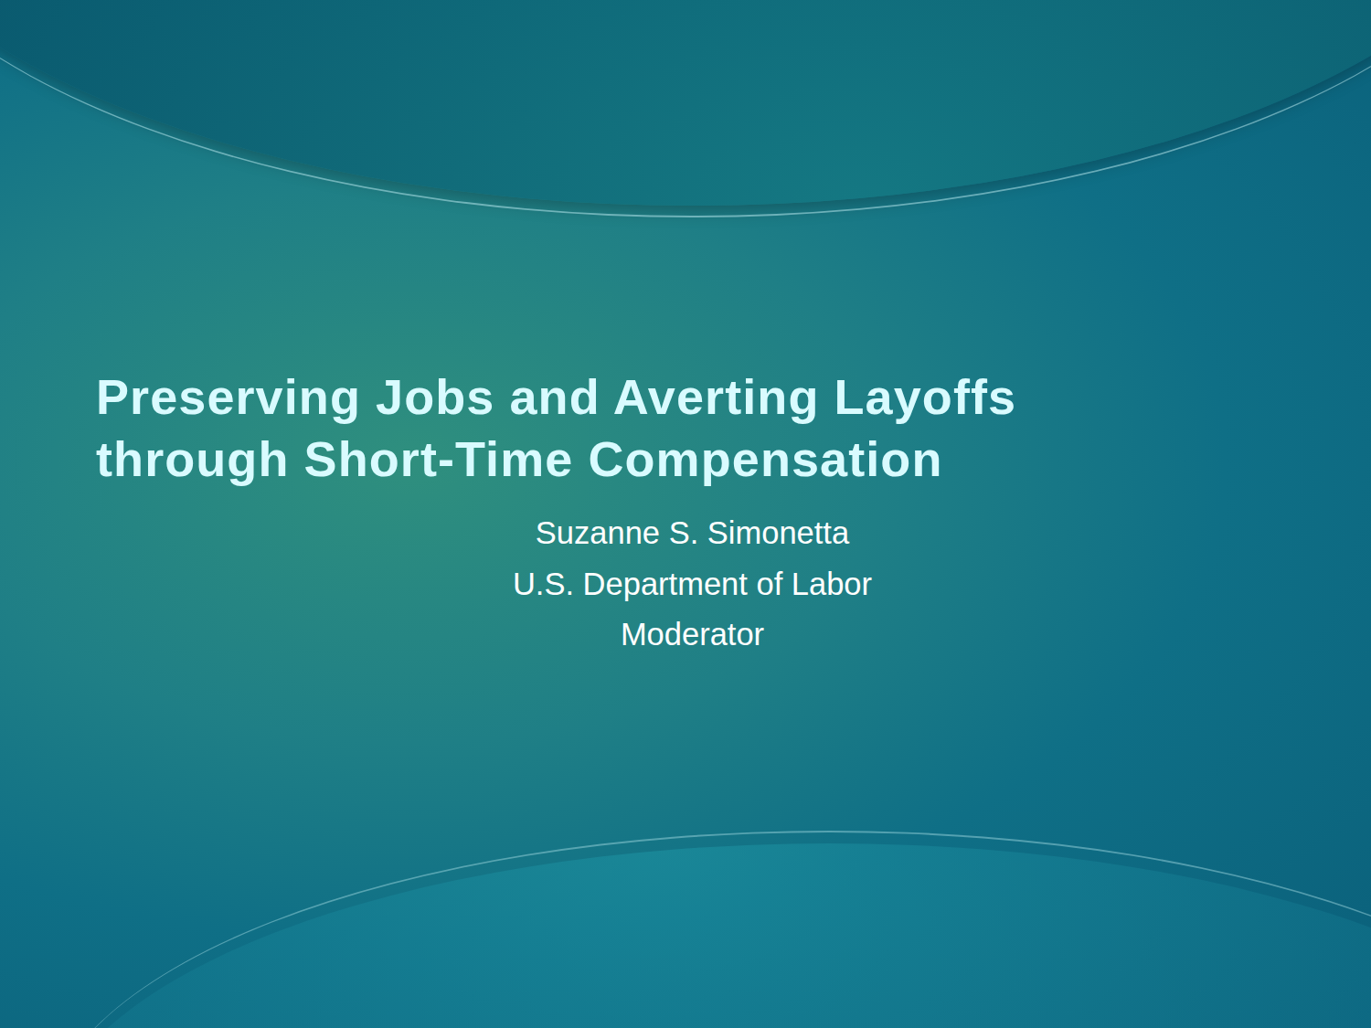Preserving Jobs and Averting Layoffs through Short-Time Compensation
Suzanne S. Simonetta
U.S. Department of Labor
Moderator